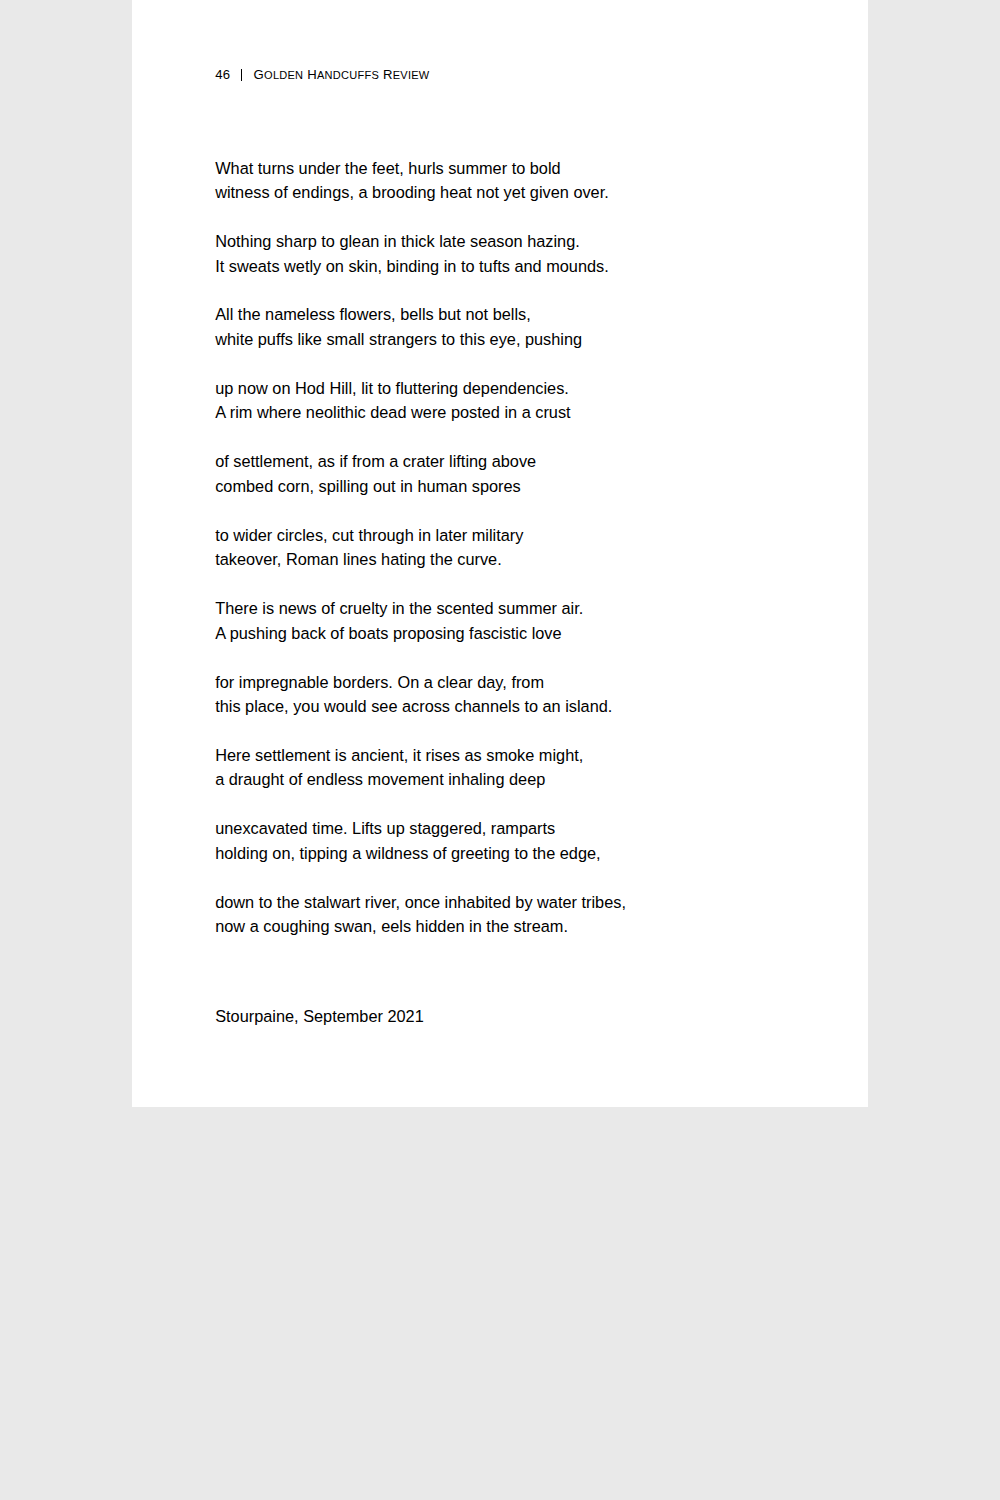46 GOLDEN HANDCUFFS REVIEW
What turns under the feet, hurls summer to bold
witness of endings, a brooding heat not yet given over.
Nothing sharp to glean in thick late season hazing.
It sweats wetly on skin, binding in to tufts and mounds.
All the nameless flowers, bells but not bells,
white puffs like small strangers to this eye, pushing
up now on Hod Hill, lit to fluttering dependencies.
A rim where neolithic dead were posted in a crust
of settlement, as if from a crater lifting above
combed corn, spilling out in human spores
to wider circles, cut through in later military
takeover, Roman lines hating the curve.
There is news of cruelty in the scented summer air.
A pushing back of boats proposing fascistic love
for impregnable borders. On a clear day, from
this place, you would see across channels to an island.
Here settlement is ancient, it rises as smoke might,
a draught of endless movement inhaling deep
unexcavated time. Lifts up staggered, ramparts
holding on, tipping a wildness of greeting to the edge,
down to the stalwart river, once inhabited by water tribes,
now a coughing swan, eels hidden in the stream.
Stourpaine, September 2021